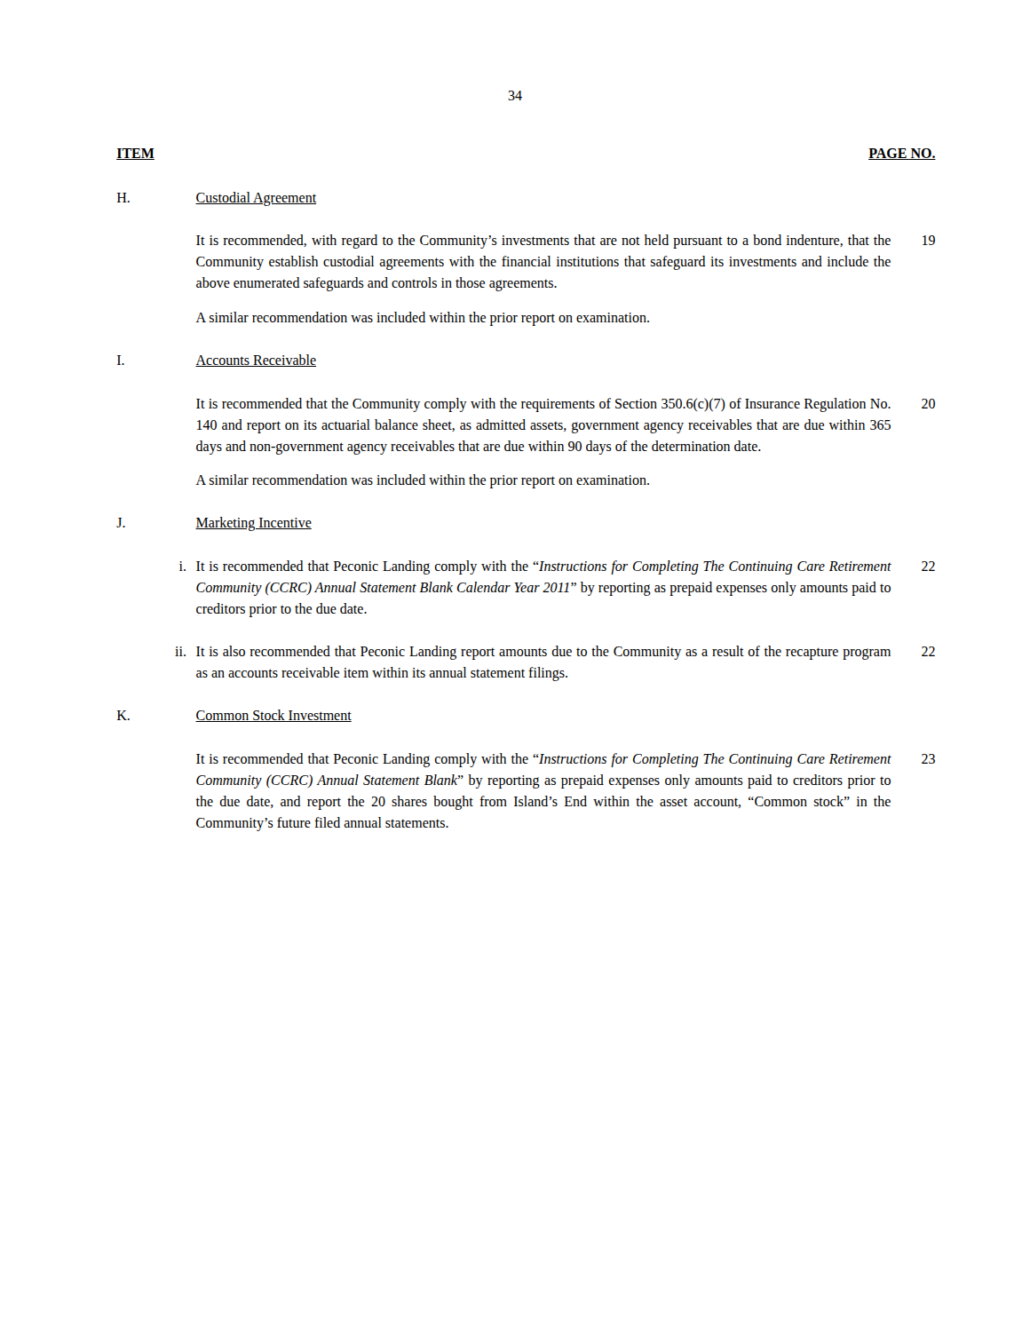34
| ITEM | PAGE NO. |
| H. | | Custodial Agreement | |
| | | It is recommended, with regard to the Community’s investments that are not held pursuant to a bond indenture, that the Community establish custodial agreements with the financial institutions that safeguard its investments and include the above enumerated safeguards and controls in those agreements. A similar recommendation was included within the prior report on examination. | 19 |
| I. | | Accounts Receivable | |
| | | It is recommended that the Community comply with the requirements of Section 350.6(c)(7) of Insurance Regulation No. 140 and report on its actuarial balance sheet, as admitted assets, government agency receivables that are due within 365 days and non-government agency receivables that are due within 90 days of the determination date. A similar recommendation was included within the prior report on examination. | 20 |
| J. | | Marketing Incentive | |
| | i. | It is recommended that Peconic Landing comply with the “ Instructions for Completing The Continuing Care Retirement Community (CCRC) Annual Statement Blank Calendar Year 2011 ” by reporting as prepaid expenses only amounts paid to creditors prior to the due date. | 22 |
| | ii. | It is also recommended that Peconic Landing report amounts due to the Community as a result of the recapture program as an accounts receivable item within its annual statement filings. | 22 |
| K. | | Common Stock Investment | |
| | | It is recommended that Peconic Landing comply with the “ Instructions for Completing The Continuing Care Retirement Community (CCRC) Annual Statement Blank ” by reporting as prepaid expenses only amounts paid to creditors prior to the due date, and report the 20 shares bought from Island’s End within the asset account, “Common stock” in the Community’s future filed annual statements. | 23 |